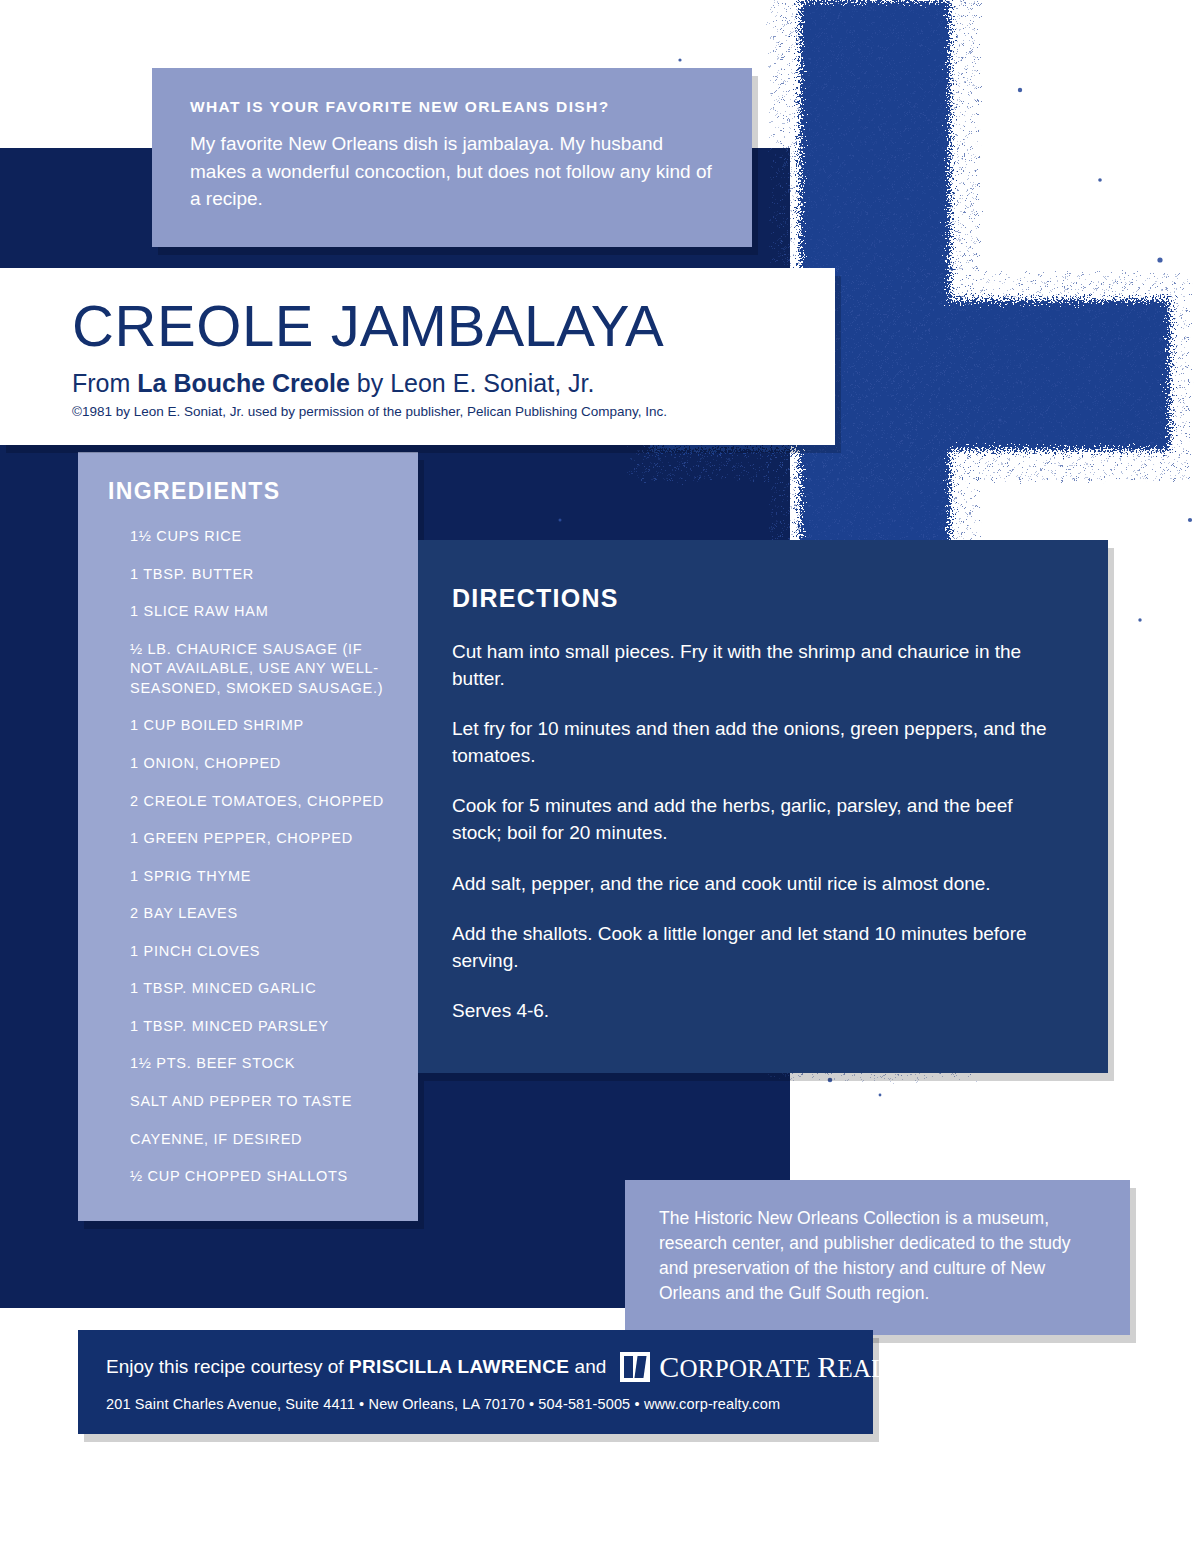What is your favorite New Orleans dish?
My favorite New Orleans dish is jambalaya. My husband makes a wonderful concoction, but does not follow any kind of a recipe.
CREOLE JAMBALAYA
From La Bouche Creole by Leon E. Soniat, Jr.
©1981 by Leon E. Soniat, Jr. used by permission of the publisher, Pelican Publishing Company, Inc.
Ingredients
1½ cups rice
1 tbsp. butter
1 slice raw ham
½ lb. chaurice sausage (if not available, use any well-seasoned, smoked sausage.)
1 cup boiled shrimp
1 onion, chopped
2 Creole tomatoes, chopped
1 green pepper, chopped
1 sprig thyme
2 bay leaves
1 pinch cloves
1 tbsp. minced garlic
1 tbsp. minced parsley
1½ pts. beef stock
Salt and pepper to taste
Cayenne, if desired
½ cup chopped shallots
Directions
Cut ham into small pieces. Fry it with the shrimp and chaurice in the butter.
Let fry for 10 minutes and then add the onions, green peppers, and the tomatoes.
Cook for 5 minutes and add the herbs, garlic, parsley, and the beef stock; boil for 20 minutes.
Add salt, pepper, and the rice and cook until rice is almost done.
Add the shallots. Cook a little longer and let stand 10 minutes before serving.
Serves 4-6.
The Historic New Orleans Collection is a museum, research center, and publisher dedicated to the study and preservation of the history and culture of New Orleans and the Gulf South region.
Enjoy this recipe courtesy of PRISCILLA LAWRENCE and CORPORATE REALTY
201 Saint Charles Avenue, Suite 4411 • New Orleans, LA 70170 • 504-581-5005 • www.corp-realty.com